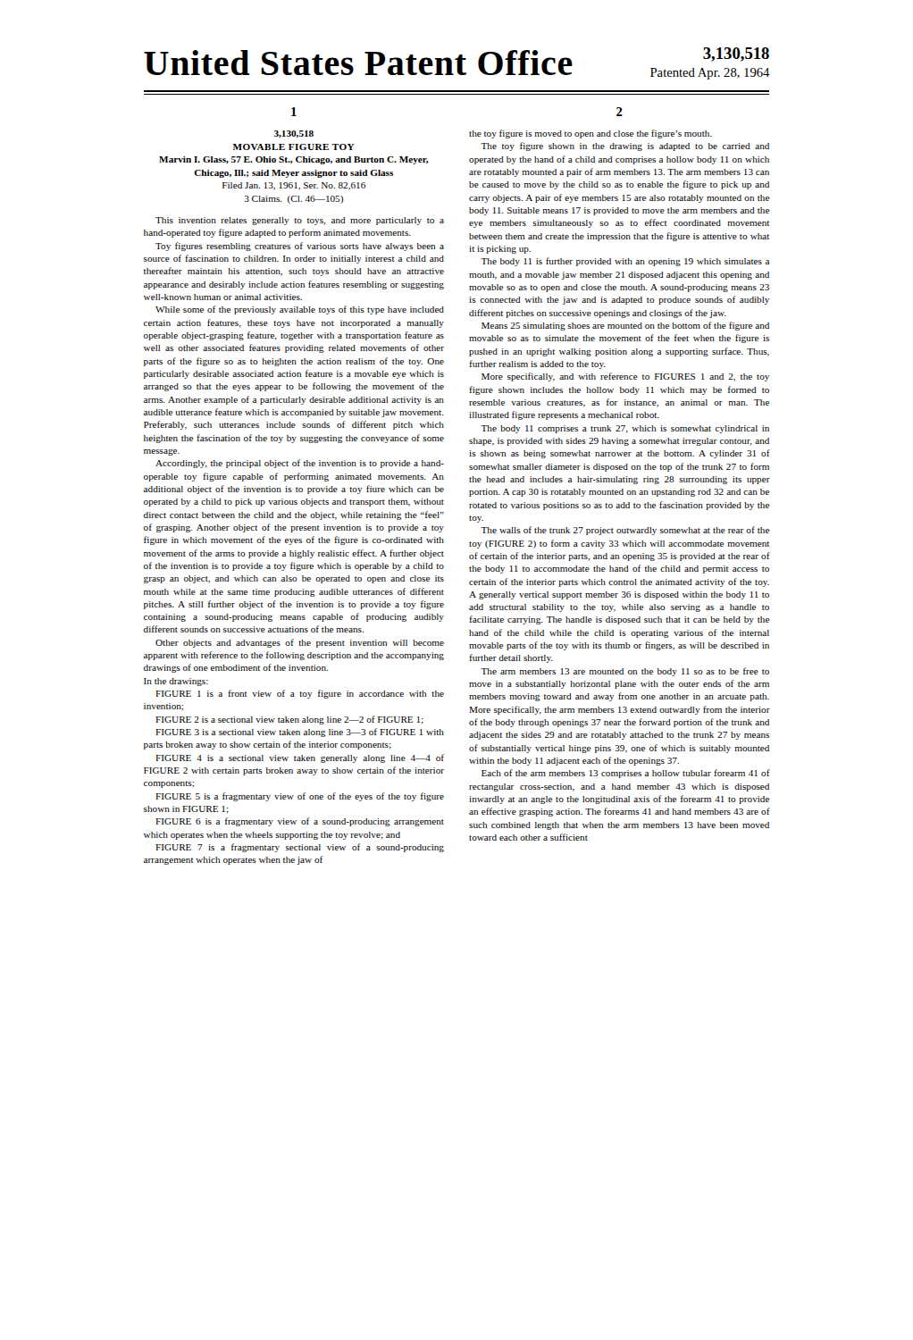United States Patent Office
3,130,518
Patented Apr. 28, 1964
1 2
3,130,518
MOVABLE FIGURE TOY
Marvin I. Glass, 57 E. Ohio St., Chicago, and Burton C. Meyer, Chicago, Ill.; said Meyer assignor to said Glass
Filed Jan. 13, 1961, Ser. No. 82,616
3 Claims. (Cl. 46—105)
This invention relates generally to toys, and more particularly to a hand-operated toy figure adapted to perform animated movements.
Toy figures resembling creatures of various sorts have always been a source of fascination to children. In order to initially interest a child and thereafter maintain his attention, such toys should have an attractive appearance and desirably include action features resembling or suggesting well-known human or animal activities.
While some of the previously available toys of this type have included certain action features, these toys have not incorporated a manually operable object-grasping feature, together with a transportation feature as well as other associated features providing related movements of other parts of the figure so as to heighten the action realism of the toy. One particularly desirable associated action feature is a movable eye which is arranged so that the eyes appear to be following the movement of the arms. Another example of a particularly desirable additional activity is an audible utterance feature which is accompanied by suitable jaw movement. Preferably, such utterances include sounds of different pitch which heighten the fascination of the toy by suggesting the conveyance of some message.
Accordingly, the principal object of the invention is to provide a hand-operable toy figure capable of performing animated movements. An additional object of the invention is to provide a toy fiure which can be operated by a child to pick up various objects and transport them, without direct contact between the child and the object, while retaining the “feel” of grasping. Another object of the present invention is to provide a toy figure in which movement of the eyes of the figure is co-ordinated with movement of the arms to provide a highly realistic effect. A further object of the invention is to provide a toy figure which is operable by a child to grasp an object, and which can also be operated to open and close its mouth while at the same time producing audible utterances of different pitches. A still further object of the invention is to provide a toy figure containing a sound-producing means capable of producing audibly different sounds on successive actuations of the means.
Other objects and advantages of the present invention will become apparent with reference to the following description and the accompanying drawings of one embodiment of the invention.
In the drawings:
FIGURE 1 is a front view of a toy figure in accordance with the invention;
FIGURE 2 is a sectional view taken along line 2—2 of FIGURE 1;
FIGURE 3 is a sectional view taken along line 3—3 of FIGURE 1 with parts broken away to show certain of the interior components;
FIGURE 4 is a sectional view taken generally along line 4—4 of FIGURE 2 with certain parts broken away to show certain of the interior components;
FIGURE 5 is a fragmentary view of one of the eyes of the toy figure shown in FIGURE 1;
FIGURE 6 is a fragmentary view of a sound-producing arrangement which operates when the wheels supporting the toy revolve; and
FIGURE 7 is a fragmentary sectional view of a sound-producing arrangement which operates when the jaw of
the toy figure is moved to open and close the figure’s mouth.
The toy figure shown in the drawing is adapted to be carried and operated by the hand of a child and comprises a hollow body 11 on which are rotatably mounted a pair of arm members 13. The arm members 13 can be caused to move by the child so as to enable the figure to pick up and carry objects. A pair of eye members 15 are also rotatably mounted on the body 11. Suitable means 17 is provided to move the arm members and the eye members simultaneously so as to effect coordinated movement between them and create the impression that the figure is attentive to what it is picking up.
The body 11 is further provided with an opening 19 which simulates a mouth, and a movable jaw member 21 disposed adjacent this opening and movable so as to open and close the mouth. A sound-producing means 23 is connected with the jaw and is adapted to produce sounds of audibly different pitches on successive openings and closings of the jaw.
Means 25 simulating shoes are mounted on the bottom of the figure and movable so as to simulate the movement of the feet when the figure is pushed in an upright walking position along a supporting surface. Thus, further realism is added to the toy.
More specifically, and with reference to FIGURES 1 and 2, the toy figure shown includes the hollow body 11 which may be formed to resemble various creatures, as for instance, an animal or man. The illustrated figure represents a mechanical robot.
The body 11 comprises a trunk 27, which is somewhat cylindrical in shape, is provided with sides 29 having a somewhat irregular contour, and is shown as being somewhat narrower at the bottom. A cylinder 31 of somewhat smaller diameter is disposed on the top of the trunk 27 to form the head and includes a hair-simulating ring 28 surrounding its upper portion. A cap 30 is rotatably mounted on an upstanding rod 32 and can be rotated to various positions so as to add to the fascination provided by the toy.
The walls of the trunk 27 project outwardly somewhat at the rear of the toy (FIGURE 2) to form a cavity 33 which will accommodate movement of certain of the interior parts, and an opening 35 is provided at the rear of the body 11 to accommodate the hand of the child and permit access to certain of the interior parts which control the animated activity of the toy. A generally vertical support member 36 is disposed within the body 11 to add structural stability to the toy, while also serving as a handle to facilitate carrying. The handle is disposed such that it can be held by the hand of the child while the child is operating various of the internal movable parts of the toy with its thumb or fingers, as will be described in further detail shortly.
The arm members 13 are mounted on the body 11 so as to be free to move in a substantially horizontal plane with the outer ends of the arm members moving toward and away from one another in an arcuate path. More specifically, the arm members 13 extend outwardly from the interior of the body through openings 37 near the forward portion of the trunk and adjacent the sides 29 and are rotatably attached to the trunk 27 by means of substantially vertical hinge pins 39, one of which is suitably mounted within the body 11 adjacent each of the openings 37.
Each of the arm members 13 comprises a hollow tubular forearm 41 of rectangular cross-section, and a hand member 43 which is disposed inwardly at an angle to the longitudinal axis of the forearm 41 to provide an effective grasping action. The forearms 41 and hand members 43 are of such combined length that when the arm members 13 have been moved toward each other a sufficient